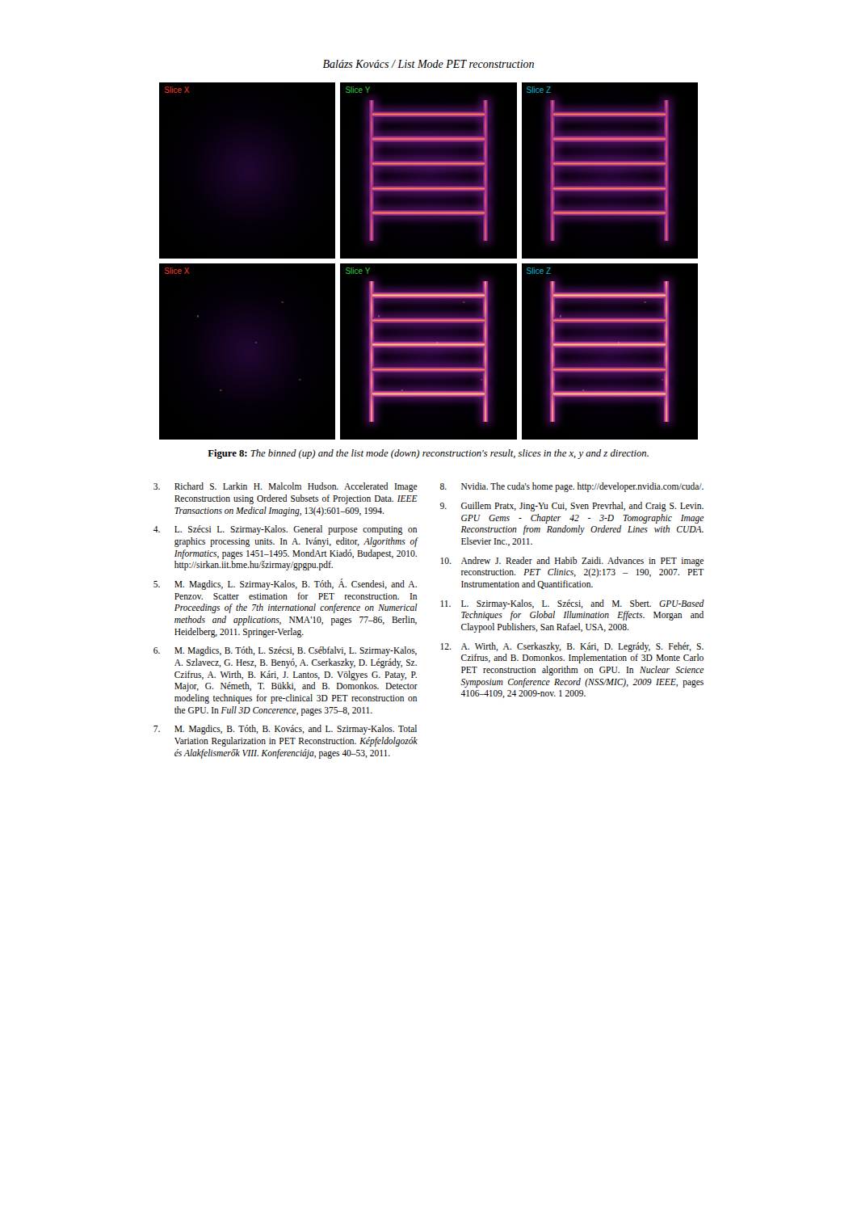Balázs Kovács / List Mode PET reconstruction
Slice X
Slice Y
Slice Z
Slice X
Slice Y
Slice Z
Figure 8: The binned (up) and the list mode (down) reconstruction's result, slices in the x, y and z direction.
3.
Richard S. Larkin H. Malcolm Hudson. Accelerated Image Reconstruction using Ordered Subsets of Projection Data. IEEE Transactions on Medical Imaging, 13(4):601–609, 1994.
4.
L. Szécsi L. Szirmay-Kalos. General purpose computing on graphics processing units. In A. Iványi, editor, Algorithms of Informatics, pages 1451–1495. MondArt Kiadó, Budapest, 2010. http://sirkan.iit.bme.hu/šzirmay/gpgpu.pdf.
5.
M. Magdics, L. Szirmay-Kalos, B. Tóth, Á. Csendesi, and A. Penzov. Scatter estimation for PET reconstruction. In Proceedings of the 7th international conference on Numerical methods and applications, NMA'10, pages 77–86, Berlin, Heidelberg, 2011. Springer-Verlag.
6.
M. Magdics, B. Tóth, L. Szécsi, B. Csébfalvi, L. Szirmay-Kalos, A. Szlavecz, G. Hesz, B. Benyó, A. Cserkaszky, D. Légrády, Sz. Czifrus, A. Wirth, B. Kári, J. Lantos, D. Völgyes G. Patay, P. Major, G. Németh, T. Bükki, and B. Domonkos. Detector modeling techniques for pre-clinical 3D PET reconstruction on the GPU. In Full 3D Concerence, pages 375–8, 2011.
7.
M. Magdics, B. Tóth, B. Kovács, and L. Szirmay-Kalos. Total Variation Regularization in PET Reconstruction. Képfeldolgozók és Alakfelismerők VIII. Konferenciája, pages 40–53, 2011.
8.
Nvidia. The cuda's home page. http://developer.nvidia.com/cuda/.
9.
Guillem Pratx, Jing-Yu Cui, Sven Prevrhal, and Craig S. Levin. GPU Gems - Chapter 42 - 3-D Tomographic Image Reconstruction from Randomly Ordered Lines with CUDA. Elsevier Inc., 2011.
10.
Andrew J. Reader and Habib Zaidi. Advances in PET image reconstruction. PET Clinics, 2(2):173 – 190, 2007. PET Instrumentation and Quantification.
11.
L. Szirmay-Kalos, L. Szécsi, and M. Sbert. GPU-Based Techniques for Global Illumination Effects. Morgan and Claypool Publishers, San Rafael, USA, 2008.
12.
A. Wirth, A. Cserkaszky, B. Kári, D. Legrády, S. Fehér, S. Czifrus, and B. Domonkos. Implementation of 3D Monte Carlo PET reconstruction algorithm on GPU. In Nuclear Science Symposium Conference Record (NSS/MIC), 2009 IEEE, pages 4106–4109, 24 2009-nov. 1 2009.